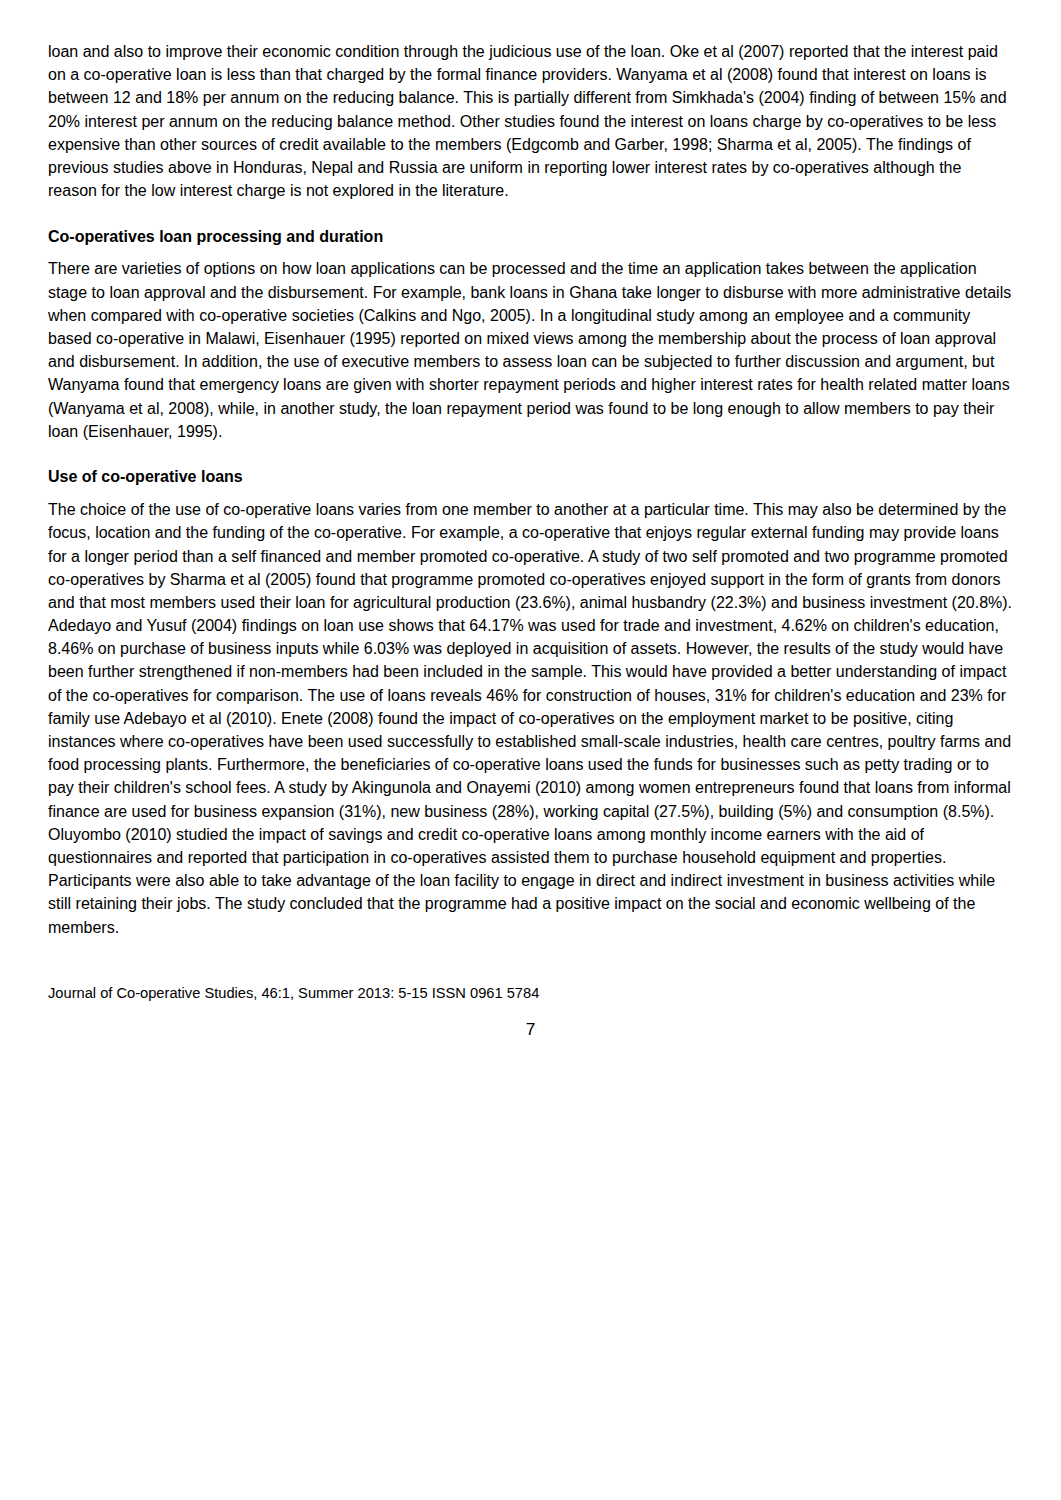loan and also to improve their economic condition through the judicious use of the loan. Oke et al (2007) reported that the interest paid on a co-operative loan is less than that charged by the formal finance providers. Wanyama et al (2008) found that interest on loans is between 12 and 18% per annum on the reducing balance. This is partially different from Simkhada's (2004) finding of between 15% and 20% interest per annum on the reducing balance method. Other studies found the interest on loans charge by co-operatives to be less expensive than other sources of credit available to the members (Edgcomb and Garber, 1998; Sharma et al, 2005). The findings of previous studies above in Honduras, Nepal and Russia are uniform in reporting lower interest rates by co-operatives although the reason for the low interest charge is not explored in the literature.
Co-operatives loan processing and duration
There are varieties of options on how loan applications can be processed and the time an application takes between the application stage to loan approval and the disbursement. For example, bank loans in Ghana take longer to disburse with more administrative details when compared with co-operative societies (Calkins and Ngo, 2005). In a longitudinal study among an employee and a community based co-operative in Malawi, Eisenhauer (1995) reported on mixed views among the membership about the process of loan approval and disbursement. In addition, the use of executive members to assess loan can be subjected to further discussion and argument, but Wanyama found that emergency loans are given with shorter repayment periods and higher interest rates for health related matter loans (Wanyama et al, 2008), while, in another study, the loan repayment period was found to be long enough to allow members to pay their loan (Eisenhauer, 1995).
Use of co-operative loans
The choice of the use of co-operative loans varies from one member to another at a particular time. This may also be determined by the focus, location and the funding of the co-operative. For example, a co-operative that enjoys regular external funding may provide loans for a longer period than a self financed and member promoted co-operative. A study of two self promoted and two programme promoted co-operatives by Sharma et al (2005) found that programme promoted co-operatives enjoyed support in the form of grants from donors and that most members used their loan for agricultural production (23.6%), animal husbandry (22.3%) and business investment (20.8%). Adedayo and Yusuf (2004) findings on loan use shows that 64.17% was used for trade and investment, 4.62% on children's education, 8.46% on purchase of business inputs while 6.03% was deployed in acquisition of assets. However, the results of the study would have been further strengthened if non-members had been included in the sample. This would have provided a better understanding of impact of the co-operatives for comparison. The use of loans reveals 46% for construction of houses, 31% for children's education and 23% for family use Adebayo et al (2010). Enete (2008) found the impact of co-operatives on the employment market to be positive, citing instances where co-operatives have been used successfully to established small-scale industries, health care centres, poultry farms and food processing plants. Furthermore, the beneficiaries of co-operative loans used the funds for businesses such as petty trading or to pay their children's school fees. A study by Akingunola and Onayemi (2010) among women entrepreneurs found that loans from informal finance are used for business expansion (31%), new business (28%), working capital (27.5%), building (5%) and consumption (8.5%). Oluyombo (2010) studied the impact of savings and credit co-operative loans among monthly income earners with the aid of questionnaires and reported that participation in co-operatives assisted them to purchase household equipment and properties. Participants were also able to take advantage of the loan facility to engage in direct and indirect investment in business activities while still retaining their jobs. The study concluded that the programme had a positive impact on the social and economic wellbeing of the members.
Journal of Co-operative Studies, 46:1, Summer 2013: 5-15 ISSN 0961 5784
7